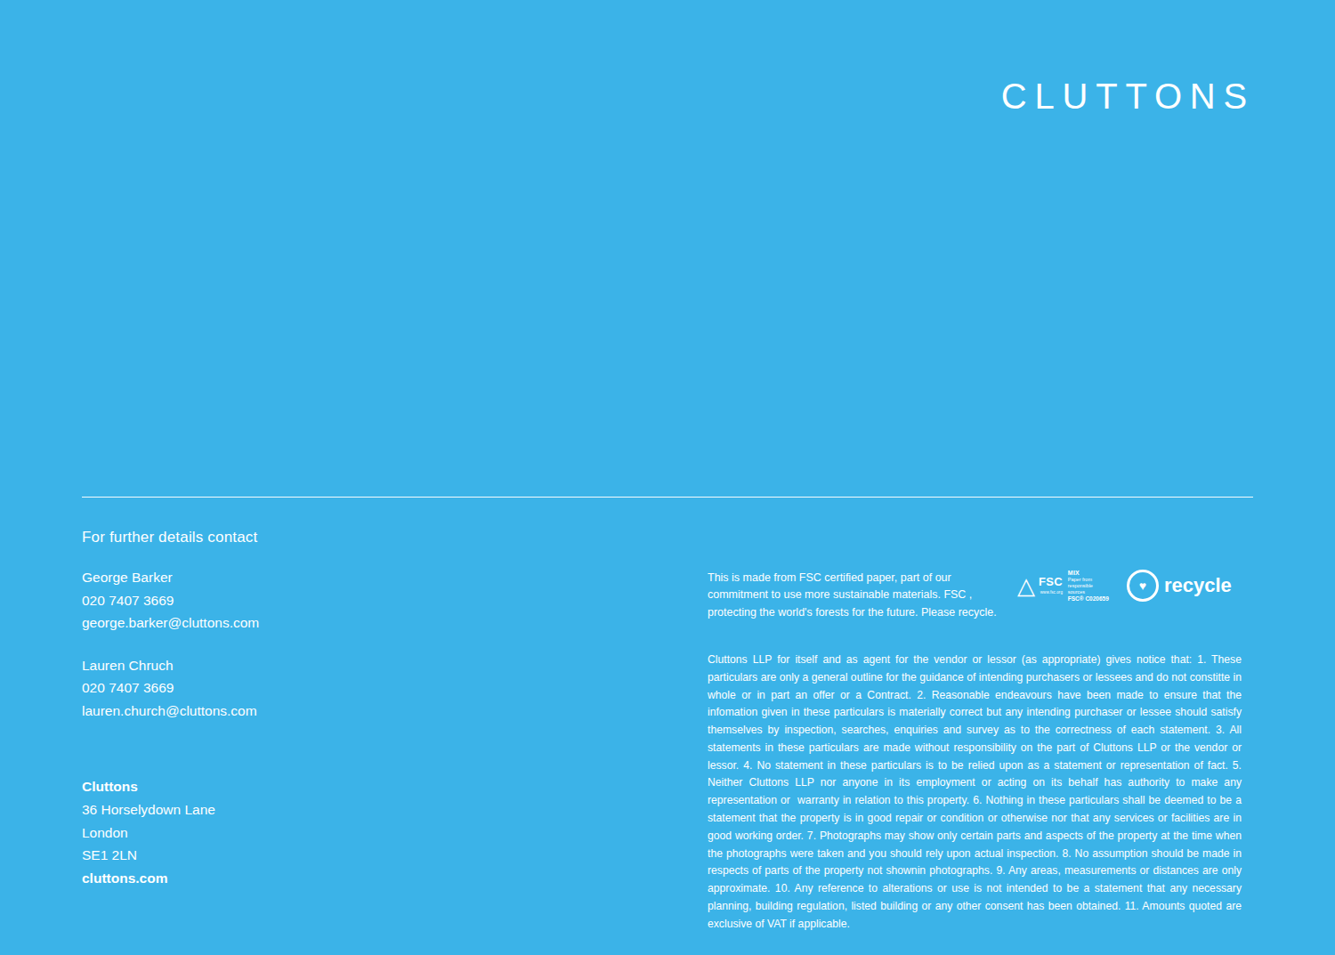CLUTTONS
For further details contact
George Barker
020 7407 3669
george.barker@cluttons.com
Lauren Chruch
020 7407 3669
lauren.church@cluttons.com
Cluttons
36 Horselydown Lane
London
SE1 2LN
cluttons.com
This is made from FSC certified paper, part of our commitment to use more sustainable materials. FSC , protecting the world's forests for the future. Please recycle.
△ FSC
www.fsc.org MIX
Paper from
responsible sources
FSC® C020659
recycle
Cluttons LLP for itself and as agent for the vendor or lessor (as appropriate) gives notice that: 1. These particulars are only a general outline for the guidance of intending purchasers or lessees and do not constitte in whole or in part an offer or a Contract. 2. Reasonable endeavours have been made to ensure that the infomation given in these particulars is materially correct but any intending purchaser or lessee should satisfy themselves by inspection, searches, enquiries and survey as to the correctness of each statement. 3. All statements in these particulars are made without responsibility on the part of Cluttons LLP or the vendor or lessor. 4. No statement in these particulars is to be relied upon as a statement or representation of fact. 5. Neither Cluttons LLP nor anyone in its employment or acting on its behalf has authority to make any representation or warranty in relation to this property. 6. Nothing in these particulars shall be deemed to be a statement that the property is in good repair or condition or otherwise nor that any services or facilities are in good working order. 7. Photographs may show only certain parts and aspects of the property at the time when the photographs were taken and you should rely upon actual inspection. 8. No assumption should be made in respects of parts of the property not shownin photographs. 9. Any areas, measurements or distances are only approximate. 10. Any reference to alterations or use is not intended to be a statement that any necessary planning, building regulation, listed building or any other consent has been obtained. 11. Amounts quoted are exclusive of VAT if applicable.